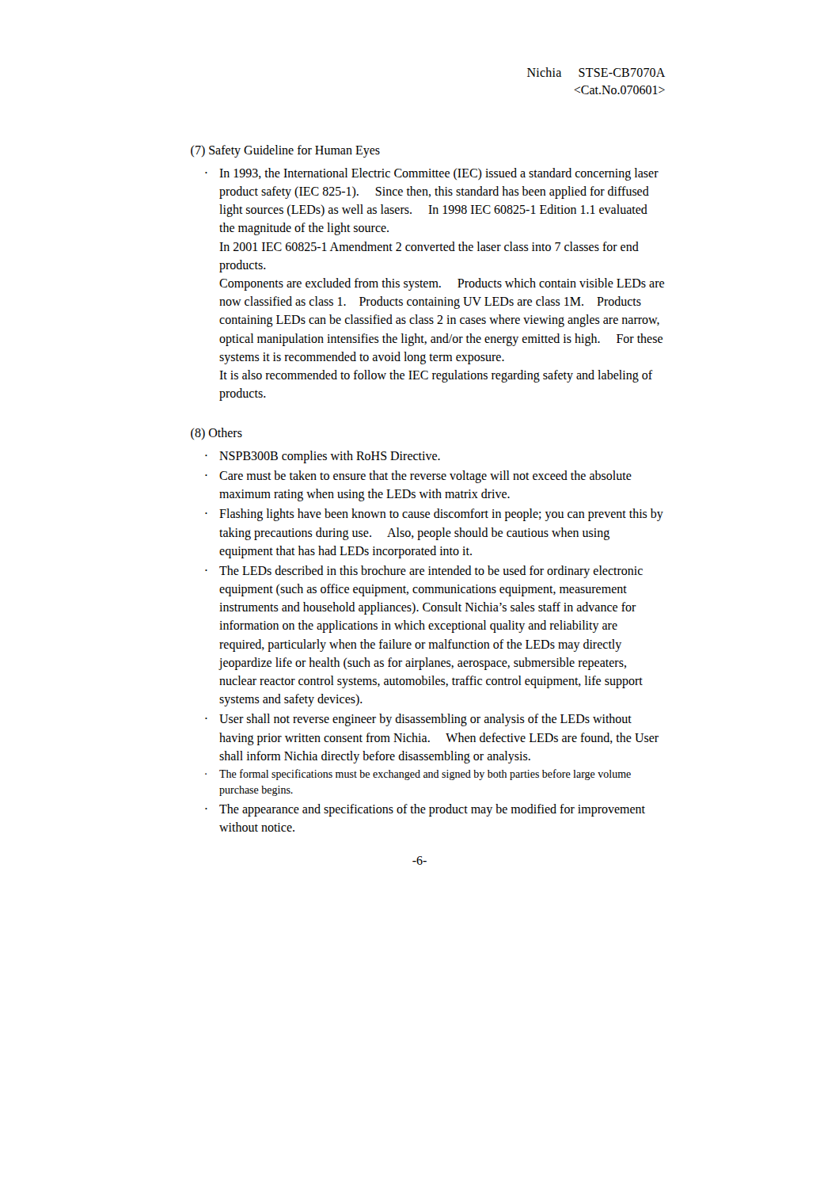Nichia STSE-CB7070A
<Cat.No.070601>
(7) Safety Guideline for Human Eyes
In 1993, the International Electric Committee (IEC) issued a standard concerning laser product safety (IEC 825-1). Since then, this standard has been applied for diffused light sources (LEDs) as well as lasers. In 1998 IEC 60825-1 Edition 1.1 evaluated the magnitude of the light source.
In 2001 IEC 60825-1 Amendment 2 converted the laser class into 7 classes for end products.
Components are excluded from this system. Products which contain visible LEDs are now classified as class 1. Products containing UV LEDs are class 1M. Products containing LEDs can be classified as class 2 in cases where viewing angles are narrow, optical manipulation intensifies the light, and/or the energy emitted is high. For these systems it is recommended to avoid long term exposure.
It is also recommended to follow the IEC regulations regarding safety and labeling of products.
(8) Others
NSPB300B complies with RoHS Directive.
Care must be taken to ensure that the reverse voltage will not exceed the absolute maximum rating when using the LEDs with matrix drive.
Flashing lights have been known to cause discomfort in people; you can prevent this by taking precautions during use. Also, people should be cautious when using equipment that has had LEDs incorporated into it.
The LEDs described in this brochure are intended to be used for ordinary electronic equipment (such as office equipment, communications equipment, measurement instruments and household appliances). Consult Nichia’s sales staff in advance for information on the applications in which exceptional quality and reliability are required, particularly when the failure or malfunction of the LEDs may directly jeopardize life or health (such as for airplanes, aerospace, submersible repeaters, nuclear reactor control systems, automobiles, traffic control equipment, life support systems and safety devices).
User shall not reverse engineer by disassembling or analysis of the LEDs without having prior written consent from Nichia. When defective LEDs are found, the User shall inform Nichia directly before disassembling or analysis.
The formal specifications must be exchanged and signed by both parties before large volume purchase begins.
The appearance and specifications of the product may be modified for improvement without notice.
-6-